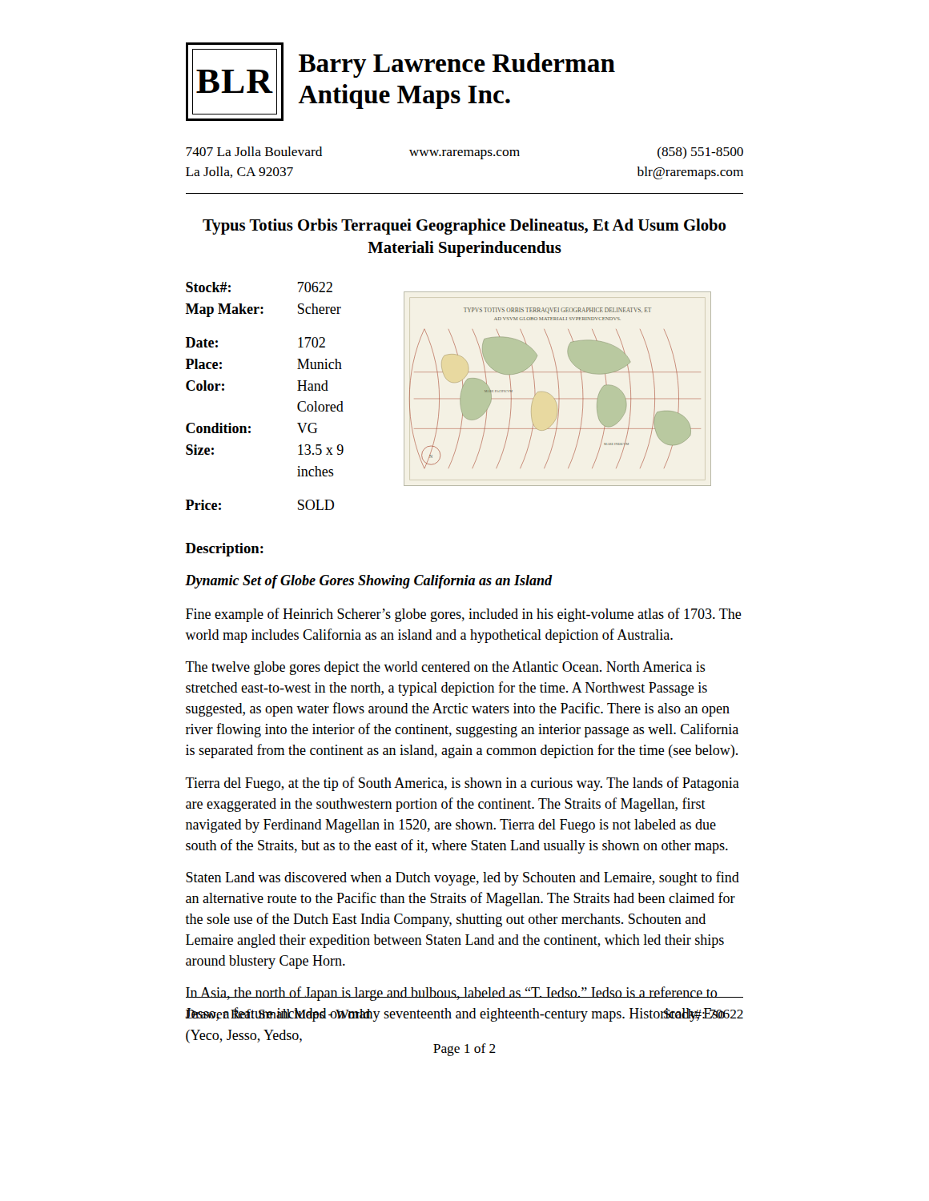BLR
Barry Lawrence Ruderman
Antique Maps Inc.
7407 La Jolla Boulevard
La Jolla, CA 92037
www.raremaps.com
(858) 551-8500
blr@raremaps.com
Typus Totius Orbis Terraquei Geographice Delineatus, Et Ad Usum Globo Materiali Superinducendus
| Stock#: | 70622 |
| Map Maker: | Scherer |
| Date: | 1702 |
| Place: | Munich |
| Color: | Hand Colored |
| Condition: | VG |
| Size: | 13.5 x 9 inches |
| Price: | SOLD |
Description:
Dynamic Set of Globe Gores Showing California as an Island
Fine example of Heinrich Scherer’s globe gores, included in his eight-volume atlas of 1703. The world map includes California as an island and a hypothetical depiction of Australia.
The twelve globe gores depict the world centered on the Atlantic Ocean. North America is stretched east-to-west in the north, a typical depiction for the time. A Northwest Passage is suggested, as open water flows around the Arctic waters into the Pacific. There is also an open river flowing into the interior of the continent, suggesting an interior passage as well. California is separated from the continent as an island, again a common depiction for the time (see below).
Tierra del Fuego, at the tip of South America, is shown in a curious way. The lands of Patagonia are exaggerated in the southwestern portion of the continent. The Straits of Magellan, first navigated by Ferdinand Magellan in 1520, are shown. Tierra del Fuego is not labeled as due south of the Straits, but as to the east of it, where Staten Land usually is shown on other maps.
Staten Land was discovered when a Dutch voyage, led by Schouten and Lemaire, sought to find an alternative route to the Pacific than the Straits of Magellan. The Straits had been claimed for the sole use of the Dutch East India Company, shutting out other merchants. Schouten and Lemaire angled their expedition between Staten Land and the continent, which led their ships around blustery Cape Horn.
In Asia, the north of Japan is large and bulbous, labeled as “T. Iedso.” Iedso is a reference to Jesso, a feature included on many seventeenth and eighteenth-century maps. Historically, Eso (Yeco, Jesso, Yedso,
Drawer Ref: Small Maps - World
Stock#: 70622
Page 1 of 2